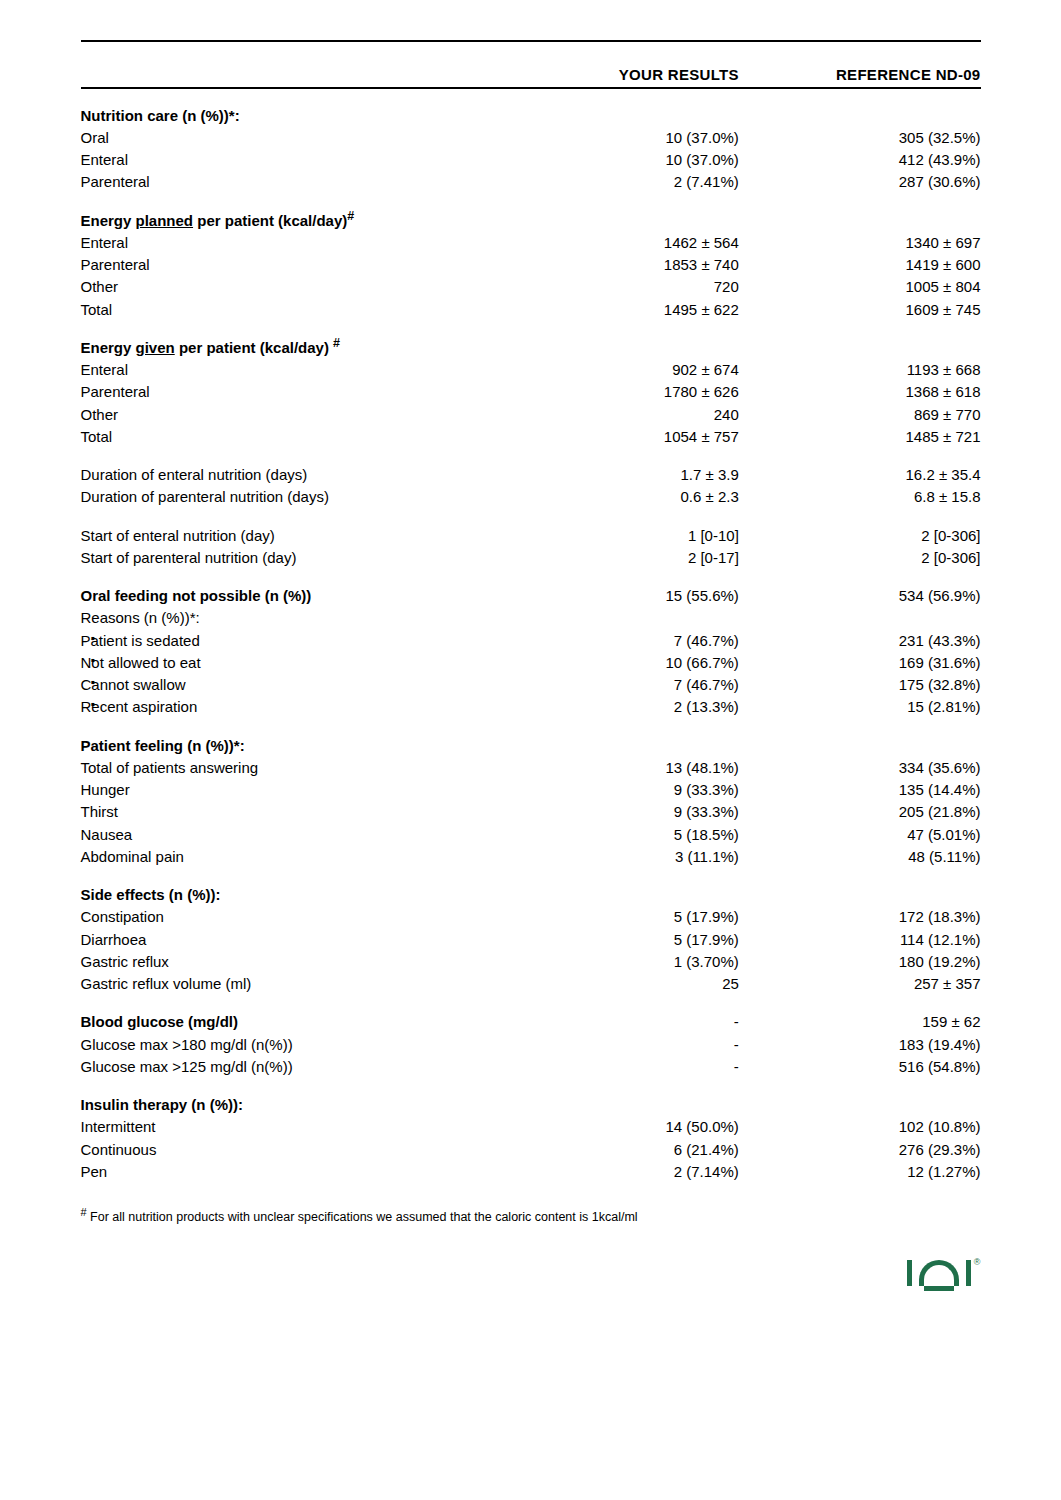| | YOUR RESULTS | REFERENCE ND-09 |
| --- | --- | --- |
| Nutrition care (n (%))*: | | |
| Oral | 10 (37.0%) | 305 (32.5%) |
| Enteral | 10 (37.0%) | 412 (43.9%) |
| Parenteral | 2 (7.41%) | 287 (30.6%) |
| Energy planned per patient (kcal/day) # | | |
| Enteral | 1462 ± 564 | 1340 ± 697 |
| Parenteral | 1853 ± 740 | 1419 ± 600 |
| Other | 720 | 1005 ± 804 |
| Total | 1495 ± 622 | 1609 ± 745 |
| Energy given per patient (kcal/day) # | | |
| Enteral | 902 ± 674 | 1193 ± 668 |
| Parenteral | 1780 ± 626 | 1368 ± 618 |
| Other | 240 | 869 ± 770 |
| Total | 1054 ± 757 | 1485 ± 721 |
| Duration of enteral nutrition (days) | 1.7 ± 3.9 | 16.2 ± 35.4 |
| Duration of parenteral nutrition (days) | 0.6 ± 2.3 | 6.8 ± 15.8 |
| Start of enteral nutrition (day) | 1 [0-10] | 2 [0-306] |
| Start of parenteral nutrition (day) | 2 [0-17] | 2 [0-306] |
| Oral feeding not possible (n (%)) | 15 (55.6%) | 534 (56.9%) |
| Reasons (n (%))*: | | |
| Patient is sedated | 7 (46.7%) | 231 (43.3%) |
| Not allowed to eat | 10 (66.7%) | 169 (31.6%) |
| Cannot swallow | 7 (46.7%) | 175 (32.8%) |
| Recent aspiration | 2 (13.3%) | 15 (2.81%) |
| Patient feeling (n (%))*: | | |
| Total of patients answering | 13 (48.1%) | 334 (35.6%) |
| Hunger | 9 (33.3%) | 135 (14.4%) |
| Thirst | 9 (33.3%) | 205 (21.8%) |
| Nausea | 5 (18.5%) | 47 (5.01%) |
| Abdominal pain | 3 (11.1%) | 48 (5.11%) |
| Side effects (n (%)): | | |
| Constipation | 5 (17.9%) | 172 (18.3%) |
| Diarrhoea | 5 (17.9%) | 114 (12.1%) |
| Gastric reflux | 1 (3.70%) | 180 (19.2%) |
| Gastric reflux volume (ml) | 25 | 257 ± 357 |
| Blood glucose (mg/dl) | - | 159 ± 62 |
| Glucose max >180 mg/dl (n(%)) | - | 183 (19.4%) |
| Glucose max >125 mg/dl (n(%)) | - | 516 (54.8%) |
| Insulin therapy (n (%)): | | |
| Intermittent | 14 (50.0%) | 102 (10.8%) |
| Continuous | 6 (21.4%) | 276 (29.3%) |
| Pen | 2 (7.14%) | 12 (1.27%) |
# For all nutrition products with unclear specifications we assumed that the caloric content is 1kcal/ml
®